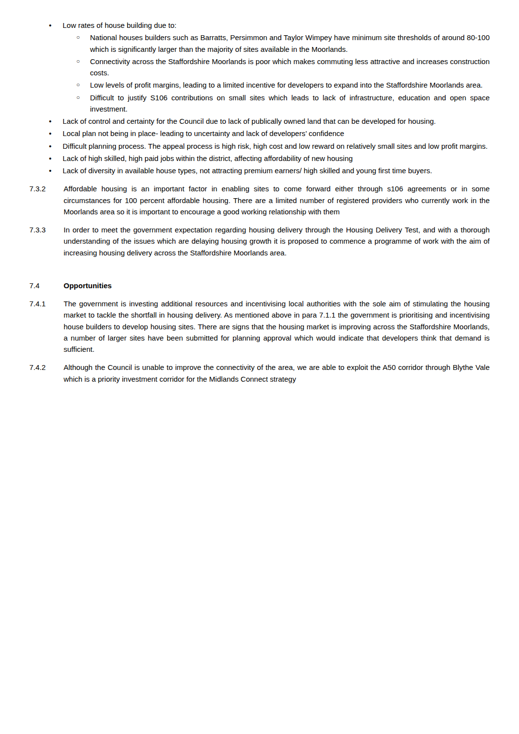Low rates of house building due to:
National houses builders such as Barratts, Persimmon and Taylor Wimpey have minimum site thresholds of around 80-100 which is significantly larger than the majority of sites available in the Moorlands.
Connectivity across the Staffordshire Moorlands is poor which makes commuting less attractive and increases construction costs.
Low levels of profit margins, leading to a limited incentive for developers to expand into the Staffordshire Moorlands area.
Difficult to justify S106 contributions on small sites which leads to lack of infrastructure, education and open space investment.
Lack of control and certainty for the Council due to lack of publically owned land that can be developed for housing.
Local plan not being in place- leading to uncertainty and lack of developers’ confidence
Difficult planning process. The appeal process is high risk, high cost and low reward on relatively small sites and low profit margins.
Lack of high skilled, high paid jobs within the district, affecting affordability of new housing
Lack of diversity in available house types, not attracting premium earners/ high skilled and young first time buyers.
7.3.2
Affordable housing is an important factor in enabling sites to come forward either through s106 agreements or in some circumstances for 100 percent affordable housing. There are a limited number of registered providers who currently work in the Moorlands area so it is important to encourage a good working relationship with them
7.3.3
In order to meet the government expectation regarding housing delivery through the Housing Delivery Test, and with a thorough understanding of the issues which are delaying housing growth it is proposed to commence a programme of work with the aim of increasing housing delivery across the Staffordshire Moorlands area.
7.4
Opportunities
7.4.1
The government is investing additional resources and incentivising local authorities with the sole aim of stimulating the housing market to tackle the shortfall in housing delivery. As mentioned above in para 7.1.1 the government is prioritising and incentivising house builders to develop housing sites. There are signs that the housing market is improving across the Staffordshire Moorlands, a number of larger sites have been submitted for planning approval which would indicate that developers think that demand is sufficient.
7.4.2
Although the Council is unable to improve the connectivity of the area, we are able to exploit the A50 corridor through Blythe Vale which is a priority investment corridor for the Midlands Connect strategy